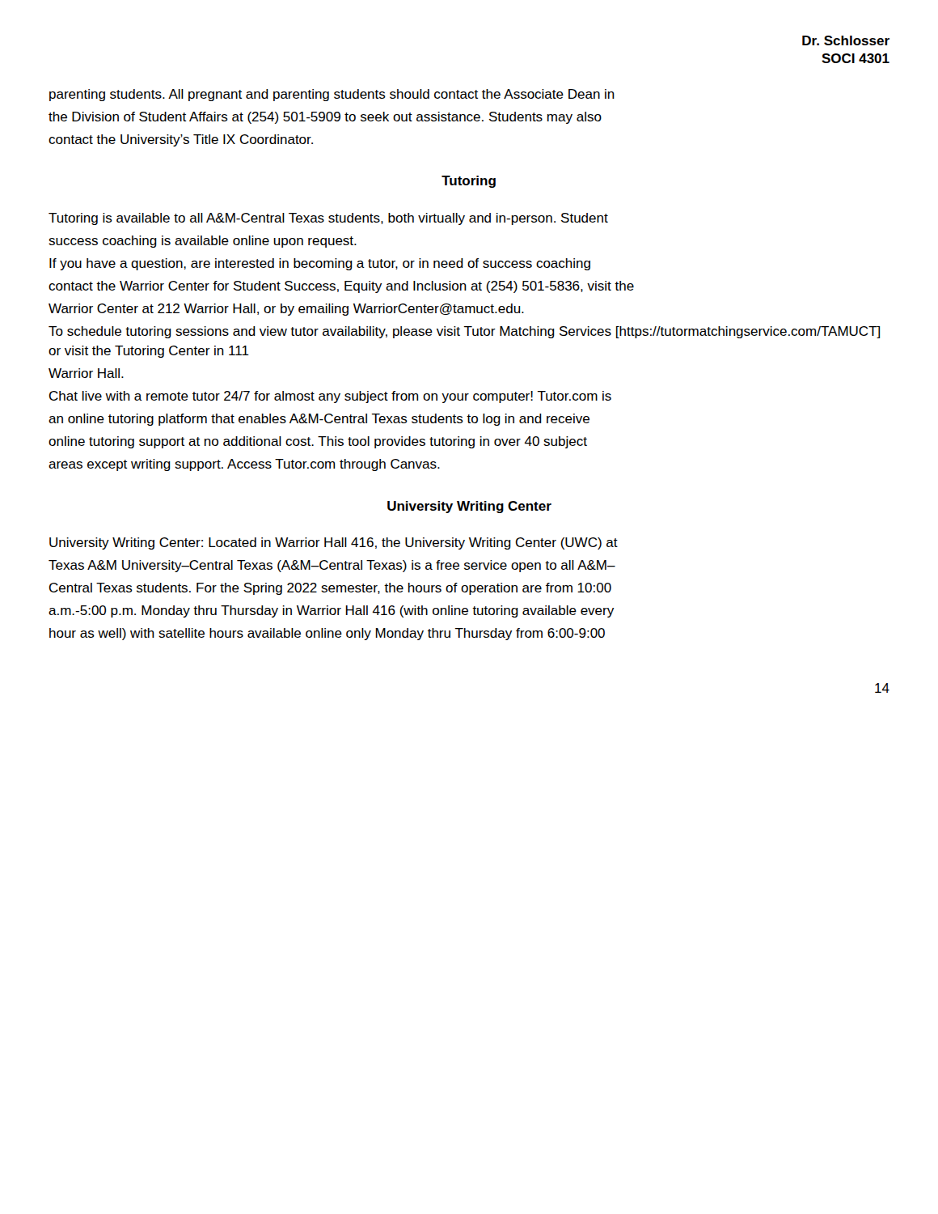Dr. Schlosser
SOCI 4301
parenting students. All pregnant and parenting students should contact the Associate Dean in
the Division of Student Affairs at (254) 501-5909 to seek out assistance. Students may also
contact the University’s Title IX Coordinator.
Tutoring
Tutoring is available to all A&M-Central Texas students, both virtually and in-person. Student
success coaching is available online upon request.
If you have a question, are interested in becoming a tutor, or in need of success coaching
contact the Warrior Center for Student Success, Equity and Inclusion at (254) 501-5836, visit the
Warrior Center at 212 Warrior Hall, or by emailing WarriorCenter@tamuct.edu.
To schedule tutoring sessions and view tutor availability, please visit Tutor Matching Services [https://tutormatchingservice.com/TAMUCT] or visit the Tutoring Center in 111
Warrior Hall.
Chat live with a remote tutor 24/7 for almost any subject from on your computer! Tutor.com is
an online tutoring platform that enables A&M-Central Texas students to log in and receive
online tutoring support at no additional cost. This tool provides tutoring in over 40 subject
areas except writing support. Access Tutor.com through Canvas.
University Writing Center
University Writing Center: Located in Warrior Hall 416, the University Writing Center (UWC) at
Texas A&M University–Central Texas (A&M–Central Texas) is a free service open to all A&M–
Central Texas students. For the Spring 2022 semester, the hours of operation are from 10:00
a.m.-5:00 p.m. Monday thru Thursday in Warrior Hall 416 (with online tutoring available every
hour as well) with satellite hours available online only Monday thru Thursday from 6:00-9:00
14